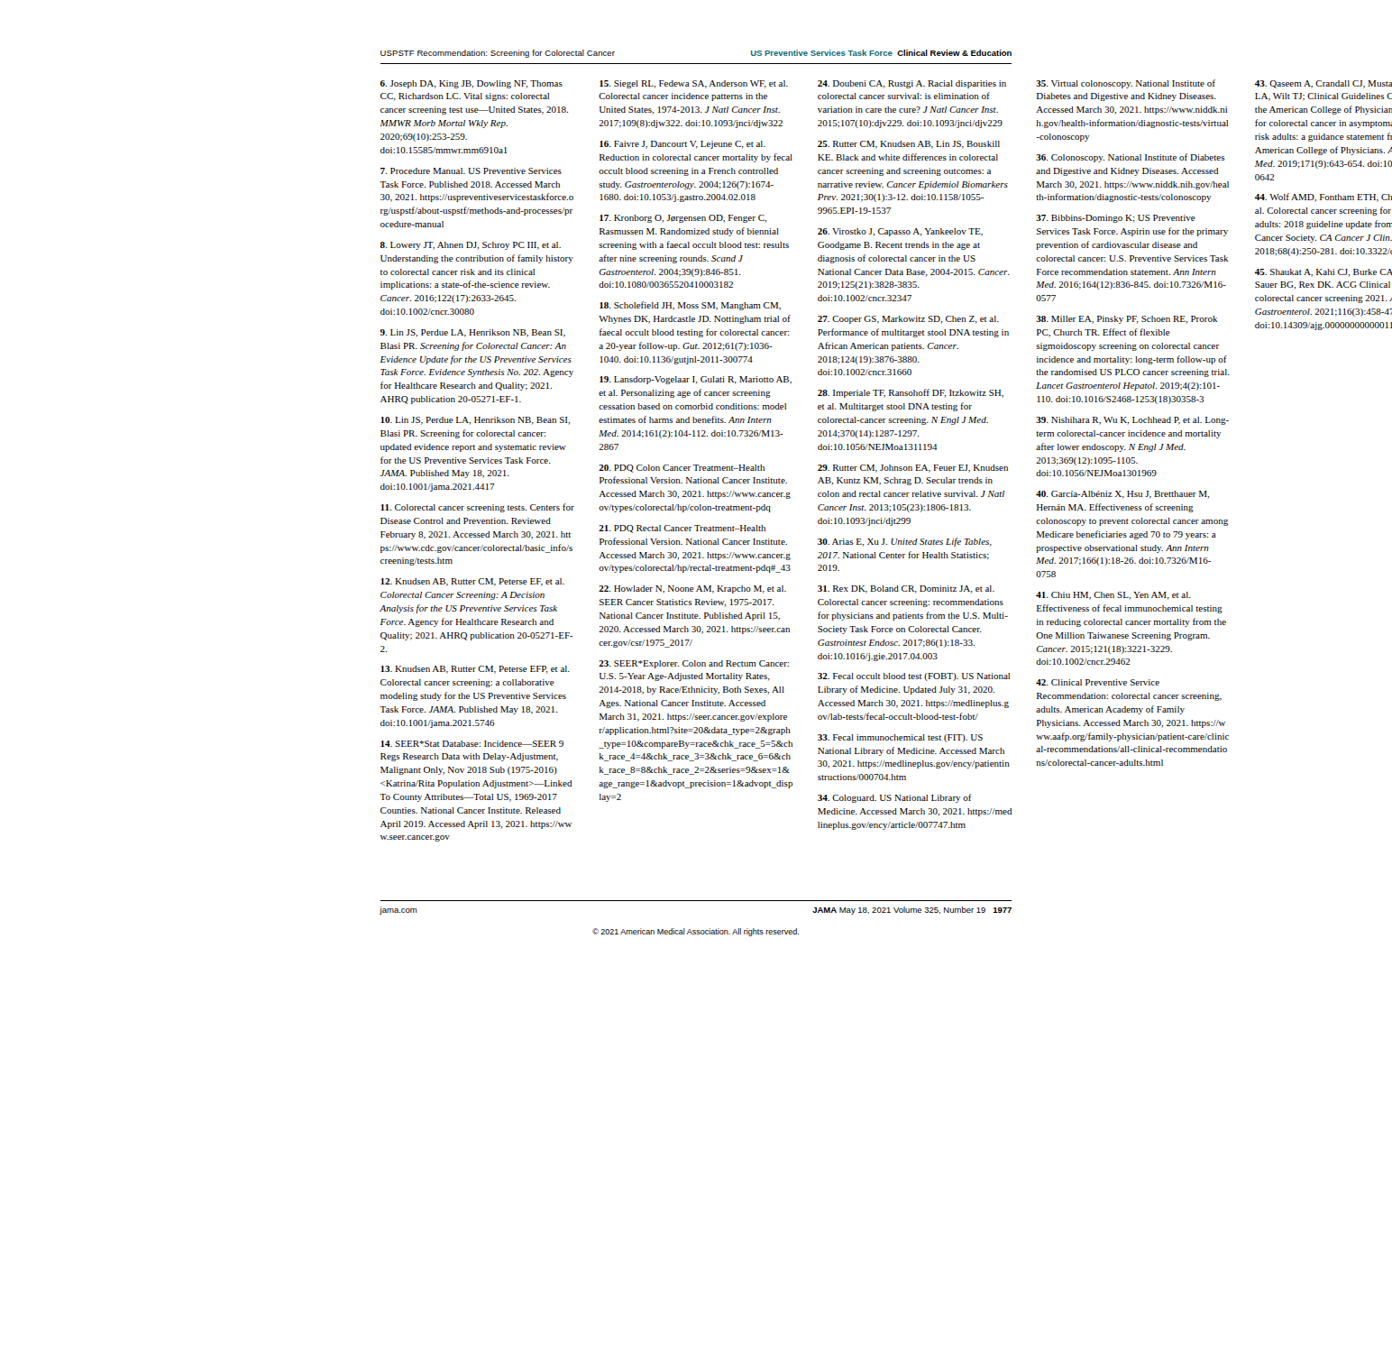USPSTF Recommendation: Screening for Colorectal Cancer
US Preventive Services Task Force Clinical Review & Education
6. Joseph DA, King JB, Dowling NF, Thomas CC, Richardson LC. Vital signs: colorectal cancer screening test use—United States, 2018. MMWR Morb Mortal Wkly Rep. 2020;69(10):253-259. doi:10.15585/mmwr.mm6910a1
7. Procedure Manual. US Preventive Services Task Force. Published 2018. Accessed March 30, 2021. https://uspreventiveservicestaskforce.org/uspstf/about-uspstf/methods-and-processes/procedure-manual
8. Lowery JT, Ahnen DJ, Schroy PC III, et al. Understanding the contribution of family history to colorectal cancer risk and its clinical implications: a state-of-the-science review. Cancer. 2016;122(17):2633-2645. doi:10.1002/cncr.30080
9. Lin JS, Perdue LA, Henrikson NB, Bean SI, Blasi PR. Screening for Colorectal Cancer: An Evidence Update for the US Preventive Services Task Force. Evidence Synthesis No. 202. Agency for Healthcare Research and Quality; 2021. AHRQ publication 20-05271-EF-1.
10. Lin JS, Perdue LA, Henrikson NB, Bean SI, Blasi PR. Screening for colorectal cancer: updated evidence report and systematic review for the US Preventive Services Task Force. JAMA. Published May 18, 2021. doi:10.1001/jama.2021.4417
11. Colorectal cancer screening tests. Centers for Disease Control and Prevention. Reviewed February 8, 2021. Accessed March 30, 2021. https://www.cdc.gov/cancer/colorectal/basic_info/screening/tests.htm
12. Knudsen AB, Rutter CM, Peterse EF, et al. Colorectal Cancer Screening: A Decision Analysis for the US Preventive Services Task Force. Agency for Healthcare Research and Quality; 2021. AHRQ publication 20-05271-EF-2.
13. Knudsen AB, Rutter CM, Peterse EFP, et al. Colorectal cancer screening: a collaborative modeling study for the US Preventive Services Task Force. JAMA. Published May 18, 2021. doi:10.1001/jama.2021.5746
14. SEER*Stat Database: Incidence—SEER 9 Regs Research Data with Delay-Adjustment, Malignant Only, Nov 2018 Sub (1975-2016) <Katrina/Rita Population Adjustment>—Linked To County Attributes—Total US, 1969-2017 Counties. National Cancer Institute. Released April 2019. Accessed April 13, 2021. https://www.seer.cancer.gov
15. Siegel RL, Fedewa SA, Anderson WF, et al. Colorectal cancer incidence patterns in the United States, 1974-2013. J Natl Cancer Inst. 2017;109(8):djw322. doi:10.1093/jnci/djw322
16. Faivre J, Dancourt V, Lejeune C, et al. Reduction in colorectal cancer mortality by fecal occult blood screening in a French controlled study. Gastroenterology. 2004;126(7):1674-1680. doi:10.1053/j.gastro.2004.02.018
17. Kronborg O, Jørgensen OD, Fenger C, Rasmussen M. Randomized study of biennial screening with a faecal occult blood test: results after nine screening rounds. Scand J Gastroenterol. 2004;39(9):846-851. doi:10.1080/00365520410003182
18. Scholefield JH, Moss SM, Mangham CM, Whynes DK, Hardcastle JD. Nottingham trial of faecal occult blood testing for colorectal cancer: a 20-year follow-up. Gut. 2012;61(7):1036-1040. doi:10.1136/gutjnl-2011-300774
19. Lansdorp-Vogelaar I, Gulati R, Mariotto AB, et al. Personalizing age of cancer screening cessation based on comorbid conditions: model estimates of harms and benefits. Ann Intern Med. 2014;161(2):104-112. doi:10.7326/M13-2867
20. PDQ Colon Cancer Treatment–Health Professional Version. National Cancer Institute. Accessed March 30, 2021. https://www.cancer.gov/types/colorectal/hp/colon-treatment-pdq
21. PDQ Rectal Cancer Treatment–Health Professional Version. National Cancer Institute. Accessed March 30, 2021. https://www.cancer.gov/types/colorectal/hp/rectal-treatment-pdq#_43
22. Howlader N, Noone AM, Krapcho M, et al. SEER Cancer Statistics Review, 1975-2017. National Cancer Institute. Published April 15, 2020. Accessed March 30, 2021. https://seer.cancer.gov/csr/1975_2017/
23. SEER*Explorer. Colon and Rectum Cancer: U.S. 5-Year Age-Adjusted Mortality Rates, 2014-2018, by Race/Ethnicity, Both Sexes, All Ages. National Cancer Institute. Accessed March 31, 2021. https://seer.cancer.gov/explorer/application.html?site=20&data_type=2&graph_type=10&compareBy=race&chk_race_5=5&chk_race_4=4&chk_race_3=3&chk_race_6=6&chk_race_8=8&chk_race_2=2&series=9&sex=1&age_range=1&advopt_precision=1&advopt_display=2
24. Doubeni CA, Rustgi A. Racial disparities in colorectal cancer survival: is elimination of variation in care the cure? J Natl Cancer Inst. 2015;107(10):djv229. doi:10.1093/jnci/djv229
25. Rutter CM, Knudsen AB, Lin JS, Bouskill KE. Black and white differences in colorectal cancer screening and screening outcomes: a narrative review. Cancer Epidemiol Biomarkers Prev. 2021;30(1):3-12. doi:10.1158/1055-9965.EPI-19-1537
26. Virostko J, Capasso A, Yankeelov TE, Goodgame B. Recent trends in the age at diagnosis of colorectal cancer in the US National Cancer Data Base, 2004-2015. Cancer. 2019;125(21):3828-3835. doi:10.1002/cncr.32347
27. Cooper GS, Markowitz SD, Chen Z, et al. Performance of multitarget stool DNA testing in African American patients. Cancer. 2018;124(19):3876-3880. doi:10.1002/cncr.31660
28. Imperiale TF, Ransohoff DF, Itzkowitz SH, et al. Multitarget stool DNA testing for colorectal-cancer screening. N Engl J Med. 2014;370(14):1287-1297. doi:10.1056/NEJMoa1311194
29. Rutter CM, Johnson EA, Feuer EJ, Knudsen AB, Kuntz KM, Schrag D. Secular trends in colon and rectal cancer relative survival. J Natl Cancer Inst. 2013;105(23):1806-1813. doi:10.1093/jnci/djt299
30. Arias E, Xu J. United States Life Tables, 2017. National Center for Health Statistics; 2019.
31. Rex DK, Boland CR, Dominitz JA, et al. Colorectal cancer screening: recommendations for physicians and patients from the U.S. Multi-Society Task Force on Colorectal Cancer. Gastrointest Endosc. 2017;86(1):18-33. doi:10.1016/j.gie.2017.04.003
32. Fecal occult blood test (FOBT). US National Library of Medicine. Updated July 31, 2020. Accessed March 30, 2021. https://medlineplus.gov/lab-tests/fecal-occult-blood-test-fobt/
33. Fecal immunochemical test (FIT). US National Library of Medicine. Accessed March 30, 2021. https://medlineplus.gov/ency/patientinstructions/000704.htm
34. Cologuard. US National Library of Medicine. Accessed March 30, 2021. https://medlineplus.gov/ency/article/007747.htm
35. Virtual colonoscopy. National Institute of Diabetes and Digestive and Kidney Diseases. Accessed March 30, 2021. https://www.niddk.nih.gov/health-information/diagnostic-tests/virtual-colonoscopy
36. Colonoscopy. National Institute of Diabetes and Digestive and Kidney Diseases. Accessed March 30, 2021. https://www.niddk.nih.gov/health-information/diagnostic-tests/colonoscopy
37. Bibbins-Domingo K; US Preventive Services Task Force. Aspirin use for the primary prevention of cardiovascular disease and colorectal cancer: U.S. Preventive Services Task Force recommendation statement. Ann Intern Med. 2016;164(12):836-845. doi:10.7326/M16-0577
38. Miller EA, Pinsky PF, Schoen RE, Prorok PC, Church TR. Effect of flexible sigmoidoscopy screening on colorectal cancer incidence and mortality: long-term follow-up of the randomised US PLCO cancer screening trial. Lancet Gastroenterol Hepatol. 2019;4(2):101-110. doi:10.1016/S2468-1253(18)30358-3
39. Nishihara R, Wu K, Lochhead P, et al. Long-term colorectal-cancer incidence and mortality after lower endoscopy. N Engl J Med. 2013;369(12):1095-1105. doi:10.1056/NEJMoa1301969
40. García-Albéniz X, Hsu J, Bretthauer M, Hernán MA. Effectiveness of screening colonoscopy to prevent colorectal cancer among Medicare beneficiaries aged 70 to 79 years: a prospective observational study. Ann Intern Med. 2017;166(1):18-26. doi:10.7326/M16-0758
41. Chiu HM, Chen SL, Yen AM, et al. Effectiveness of fecal immunochemical testing in reducing colorectal cancer mortality from the One Million Taiwanese Screening Program. Cancer. 2015;121(18):3221-3229. doi:10.1002/cncr.29462
42. Clinical Preventive Service Recommendation: colorectal cancer screening, adults. American Academy of Family Physicians. Accessed March 30, 2021. https://www.aafp.org/family-physician/patient-care/clinical-recommendations/all-clinical-recommendations/colorectal-cancer-adults.html
43. Qaseem A, Crandall CJ, Mustafa RA, Hicks LA, Wilt TJ; Clinical Guidelines Committee of the American College of Physicians. Screening for colorectal cancer in asymptomatic average-risk adults: a guidance statement from the American College of Physicians. Ann Intern Med. 2019;171(9):643-654. doi:10.7326/M19-0642
44. Wolf AMD, Fontham ETH, Church TR, et al. Colorectal cancer screening for average-risk adults: 2018 guideline update from the American Cancer Society. CA Cancer J Clin. 2018;68(4):250-281. doi:10.3322/caac.21457
45. Shaukat A, Kahi CJ, Burke CA, Rabeneck L, Sauer BG, Rex DK. ACG Clinical Guidelines: colorectal cancer screening 2021. Am J Gastroenterol. 2021;116(3):458-479. doi:10.14309/ajg.0000000000001122
jama.com
JAMA May 18, 2021 Volume 325, Number 19 1977
© 2021 American Medical Association. All rights reserved.